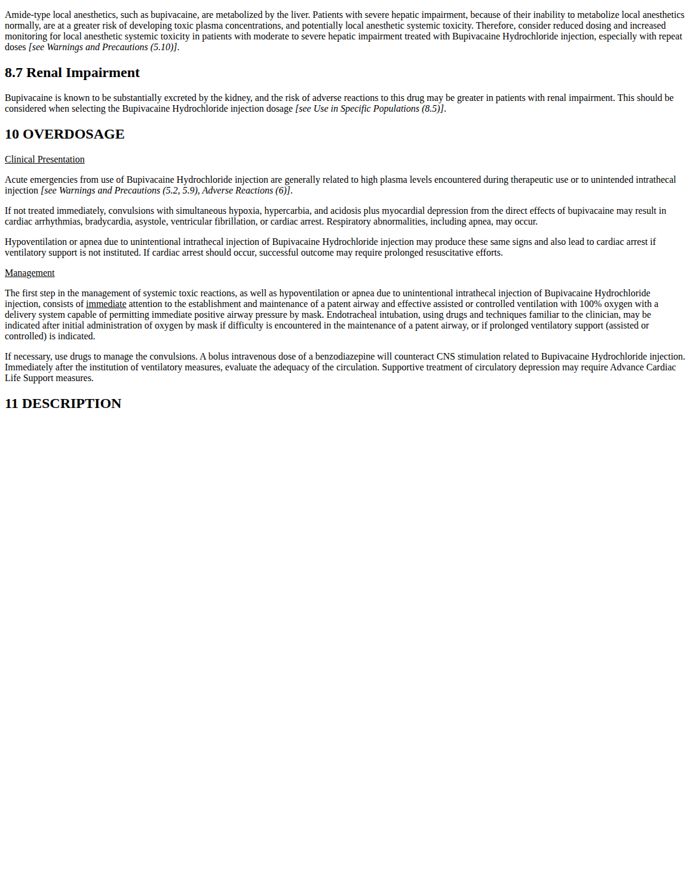Amide-type local anesthetics, such as bupivacaine, are metabolized by the liver. Patients with severe hepatic impairment, because of their inability to metabolize local anesthetics normally, are at a greater risk of developing toxic plasma concentrations, and potentially local anesthetic systemic toxicity. Therefore, consider reduced dosing and increased monitoring for local anesthetic systemic toxicity in patients with moderate to severe hepatic impairment treated with Bupivacaine Hydrochloride injection, especially with repeat doses [see Warnings and Precautions (5.10)].
8.7 Renal Impairment
Bupivacaine is known to be substantially excreted by the kidney, and the risk of adverse reactions to this drug may be greater in patients with renal impairment. This should be considered when selecting the Bupivacaine Hydrochloride injection dosage [see Use in Specific Populations (8.5)].
10 OVERDOSAGE
Clinical Presentation
Acute emergencies from use of Bupivacaine Hydrochloride injection are generally related to high plasma levels encountered during therapeutic use or to unintended intrathecal injection [see Warnings and Precautions (5.2, 5.9), Adverse Reactions (6)].
If not treated immediately, convulsions with simultaneous hypoxia, hypercarbia, and acidosis plus myocardial depression from the direct effects of bupivacaine may result in cardiac arrhythmias, bradycardia, asystole, ventricular fibrillation, or cardiac arrest. Respiratory abnormalities, including apnea, may occur.
Hypoventilation or apnea due to unintentional intrathecal injection of Bupivacaine Hydrochloride injection may produce these same signs and also lead to cardiac arrest if ventilatory support is not instituted. If cardiac arrest should occur, successful outcome may require prolonged resuscitative efforts.
Management
The first step in the management of systemic toxic reactions, as well as hypoventilation or apnea due to unintentional intrathecal injection of Bupivacaine Hydrochloride injection, consists of immediate attention to the establishment and maintenance of a patent airway and effective assisted or controlled ventilation with 100% oxygen with a delivery system capable of permitting immediate positive airway pressure by mask. Endotracheal intubation, using drugs and techniques familiar to the clinician, may be indicated after initial administration of oxygen by mask if difficulty is encountered in the maintenance of a patent airway, or if prolonged ventilatory support (assisted or controlled) is indicated.
If necessary, use drugs to manage the convulsions. A bolus intravenous dose of a benzodiazepine will counteract CNS stimulation related to Bupivacaine Hydrochloride injection. Immediately after the institution of ventilatory measures, evaluate the adequacy of the circulation. Supportive treatment of circulatory depression may require Advance Cardiac Life Support measures.
11 DESCRIPTION